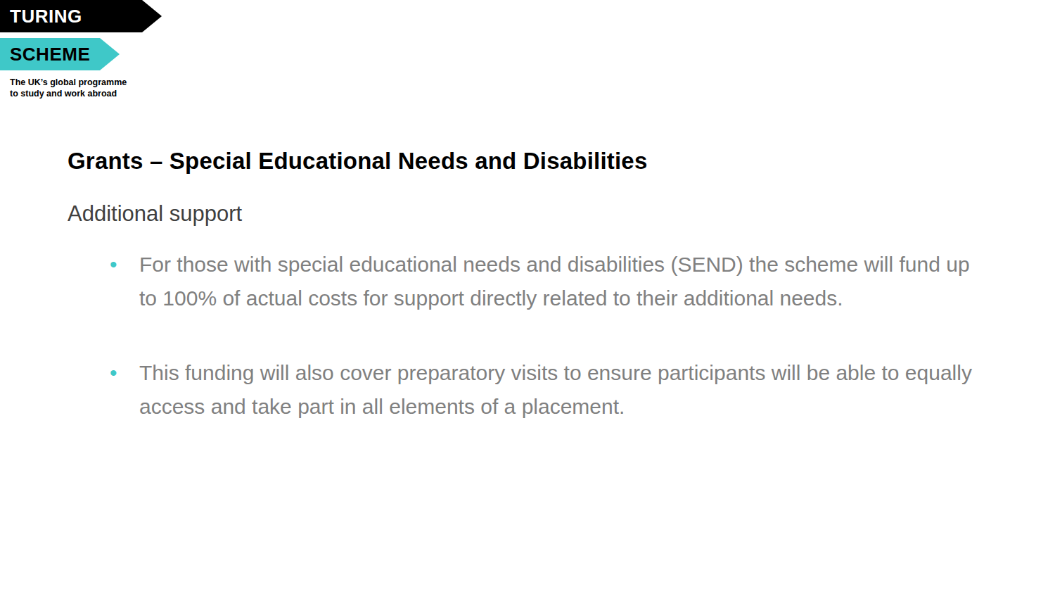TURING
SCHEME
The UK’s global programme
to study and work abroad
Grants – Special Educational Needs and Disabilities
Additional support
For those with special educational needs and disabilities (SEND) the scheme will fund up to 100% of actual costs for support directly related to their additional needs.
This funding will also cover preparatory visits to ensure participants will be able to equally access and take part in all elements of a placement.